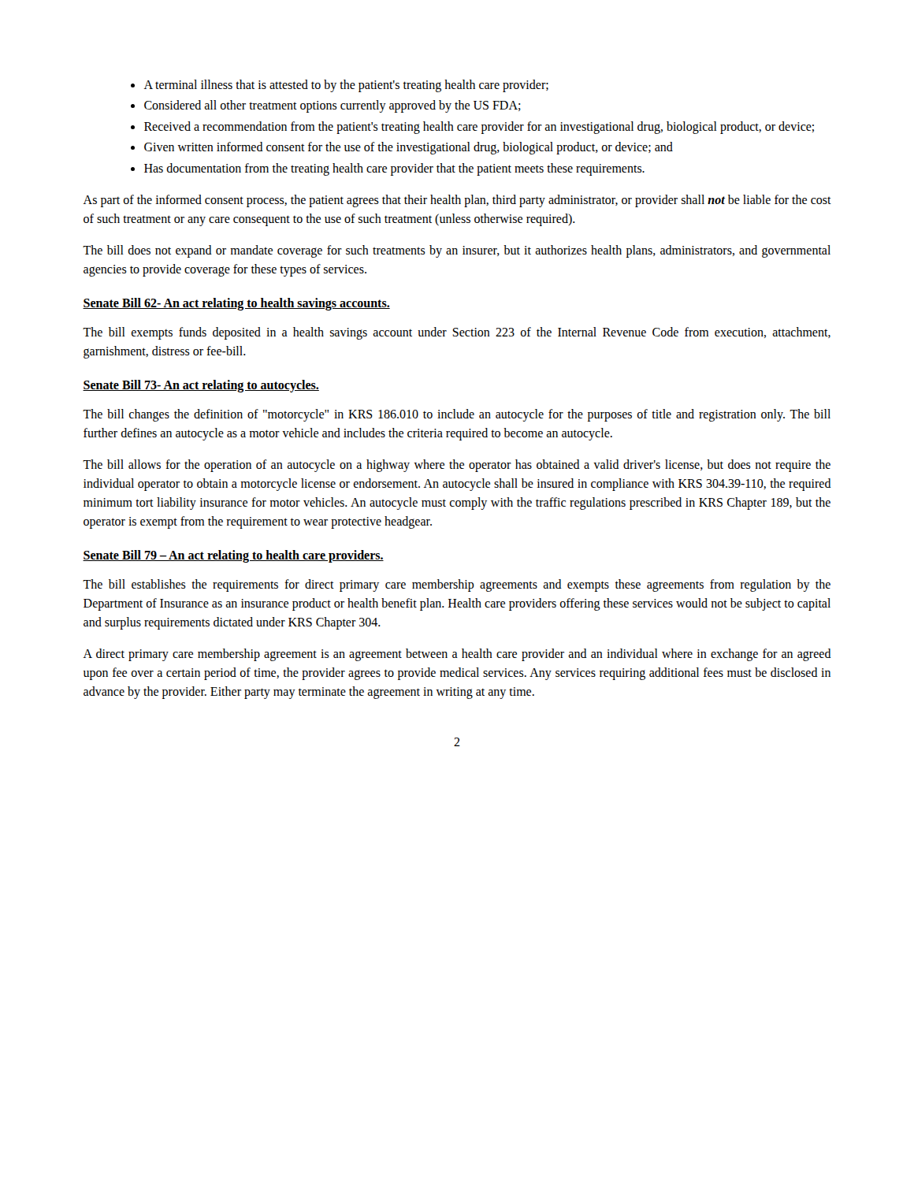A terminal illness that is attested to by the patient's treating health care provider;
Considered all other treatment options currently approved by the US FDA;
Received a recommendation from the patient's treating health care provider for an investigational drug, biological product, or device;
Given written informed consent for the use of the investigational drug, biological product, or device; and
Has documentation from the treating health care provider that the patient meets these requirements.
As part of the informed consent process, the patient agrees that their health plan, third party administrator, or provider shall not be liable for the cost of such treatment or any care consequent to the use of such treatment (unless otherwise required).
The bill does not expand or mandate coverage for such treatments by an insurer, but it authorizes health plans, administrators, and governmental agencies to provide coverage for these types of services.
Senate Bill 62- An act relating to health savings accounts.
The bill exempts funds deposited in a health savings account under Section 223 of the Internal Revenue Code from execution, attachment, garnishment, distress or fee-bill.
Senate Bill 73- An act relating to autocycles.
The bill changes the definition of "motorcycle" in KRS 186.010 to include an autocycle for the purposes of title and registration only. The bill further defines an autocycle as a motor vehicle and includes the criteria required to become an autocycle.
The bill allows for the operation of an autocycle on a highway where the operator has obtained a valid driver's license, but does not require the individual operator to obtain a motorcycle license or endorsement. An autocycle shall be insured in compliance with KRS 304.39-110, the required minimum tort liability insurance for motor vehicles. An autocycle must comply with the traffic regulations prescribed in KRS Chapter 189, but the operator is exempt from the requirement to wear protective headgear.
Senate Bill 79 – An act relating to health care providers.
The bill establishes the requirements for direct primary care membership agreements and exempts these agreements from regulation by the Department of Insurance as an insurance product or health benefit plan. Health care providers offering these services would not be subject to capital and surplus requirements dictated under KRS Chapter 304.
A direct primary care membership agreement is an agreement between a health care provider and an individual where in exchange for an agreed upon fee over a certain period of time, the provider agrees to provide medical services. Any services requiring additional fees must be disclosed in advance by the provider. Either party may terminate the agreement in writing at any time.
2